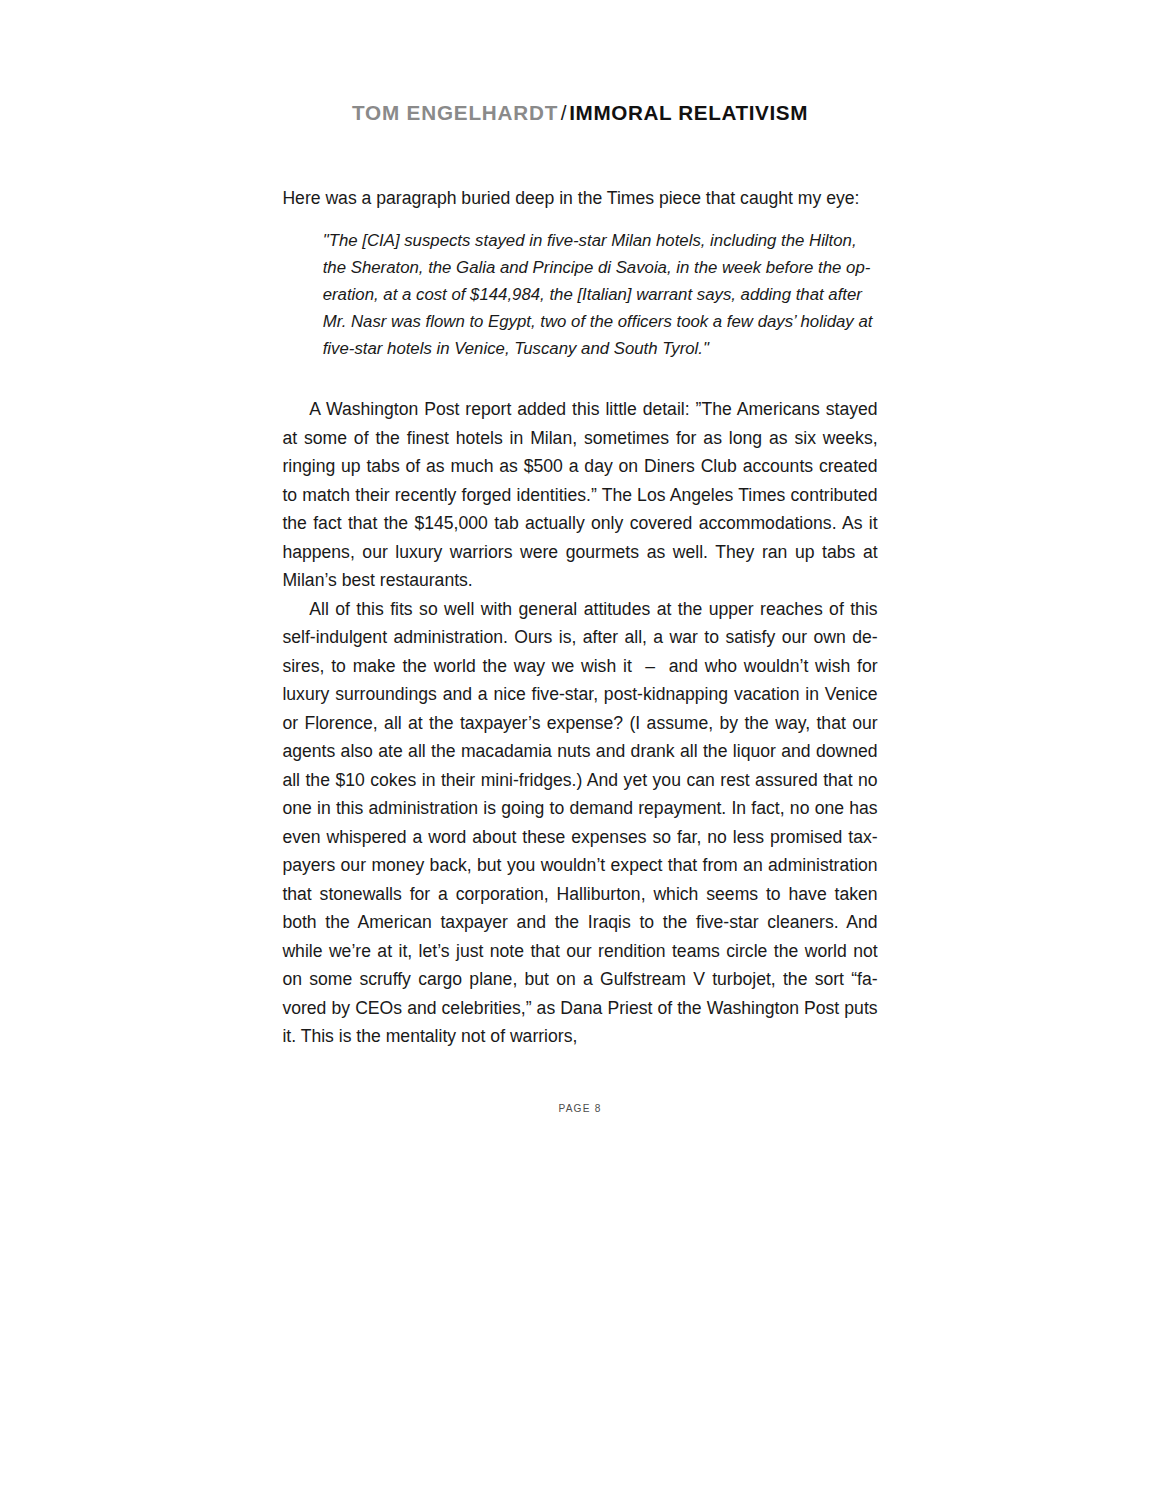TOM ENGELHARDT/IMMORAL RELATIVISM
Here was a paragraph buried deep in the Times piece that caught my eye:
"The [CIA] suspects stayed in five-star Milan hotels, including the Hilton, the Sheraton, the Galia and Principe di Savoia, in the week before the operation, at a cost of $144,984, the [Italian] warrant says, adding that after Mr. Nasr was flown to Egypt, two of the officers took a few days’ holiday at five-star hotels in Venice, Tuscany and South Tyrol."
A Washington Post report added this little detail: ”The Americans stayed at some of the finest hotels in Milan, sometimes for as long as six weeks, ringing up tabs of as much as $500 a day on Diners Club accounts created to match their recently forged identities.” The Los Angeles Times contributed the fact that the $145,000 tab actually only covered accommodations. As it happens, our luxury warriors were gourmets as well. They ran up tabs at Milan’s best restaurants.
All of this fits so well with general attitudes at the upper reaches of this self-indulgent administration. Ours is, after all, a war to satisfy our own desires, to make the world the way we wish it – and who wouldn’t wish for luxury surroundings and a nice five-star, post-kidnapping vacation in Venice or Florence, all at the taxpayer’s expense? (I assume, by the way, that our agents also ate all the macadamia nuts and drank all the liquor and downed all the $10 cokes in their mini-fridges.) And yet you can rest assured that no one in this administration is going to demand repayment. In fact, no one has even whispered a word about these expenses so far, no less promised taxpayers our money back, but you wouldn’t expect that from an administration that stonewalls for a corporation, Halliburton, which seems to have taken both the American taxpayer and the Iraqis to the five-star cleaners. And while we’re at it, let’s just note that our rendition teams circle the world not on some scruffy cargo plane, but on a Gulfstream V turbojet, the sort “favored by CEOs and celebrities,” as Dana Priest of the Washington Post puts it. This is the mentality not of warriors,
PAGE 8